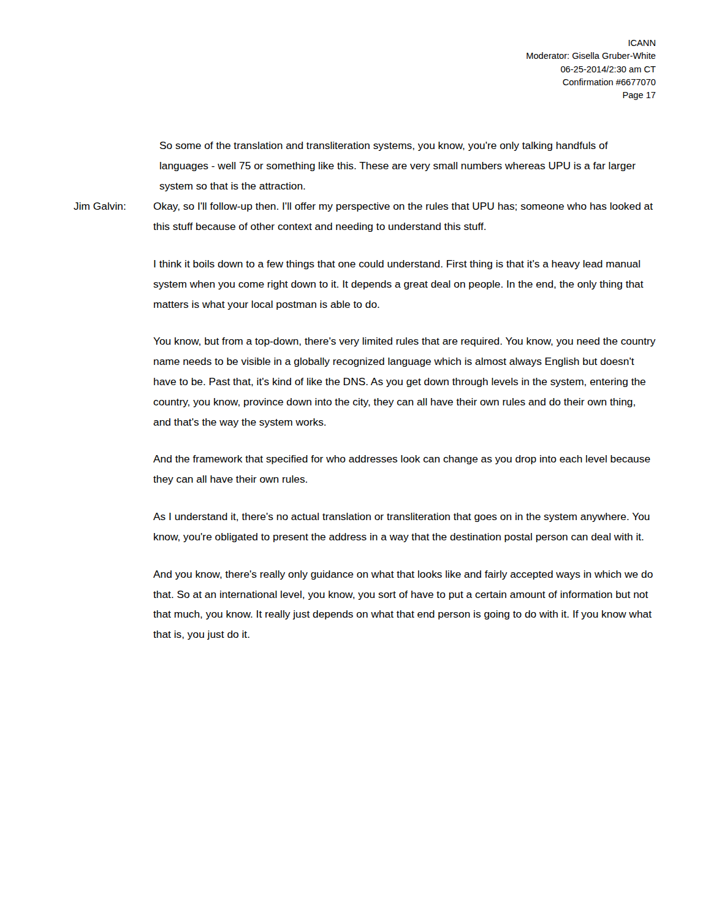ICANN
Moderator: Gisella Gruber-White
06-25-2014/2:30 am CT
Confirmation #6677070
Page 17
So some of the translation and transliteration systems, you know, you're only talking handfuls of languages - well 75 or something like this. These are very small numbers whereas UPU is a far larger system so that is the attraction.
Jim Galvin:
Okay, so I'll follow-up then. I'll offer my perspective on the rules that UPU has; someone who has looked at this stuff because of other context and needing to understand this stuff.
I think it boils down to a few things that one could understand. First thing is that it's a heavy lead manual system when you come right down to it. It depends a great deal on people. In the end, the only thing that matters is what your local postman is able to do.
You know, but from a top-down, there's very limited rules that are required. You know, you need the country name needs to be visible in a globally recognized language which is almost always English but doesn't have to be. Past that, it's kind of like the DNS. As you get down through levels in the system, entering the country, you know, province down into the city, they can all have their own rules and do their own thing, and that's the way the system works.
And the framework that specified for who addresses look can change as you drop into each level because they can all have their own rules.
As I understand it, there's no actual translation or transliteration that goes on in the system anywhere. You know, you're obligated to present the address in a way that the destination postal person can deal with it.
And you know, there's really only guidance on what that looks like and fairly accepted ways in which we do that. So at an international level, you know, you sort of have to put a certain amount of information but not that much, you know. It really just depends on what that end person is going to do with it. If you know what that is, you just do it.